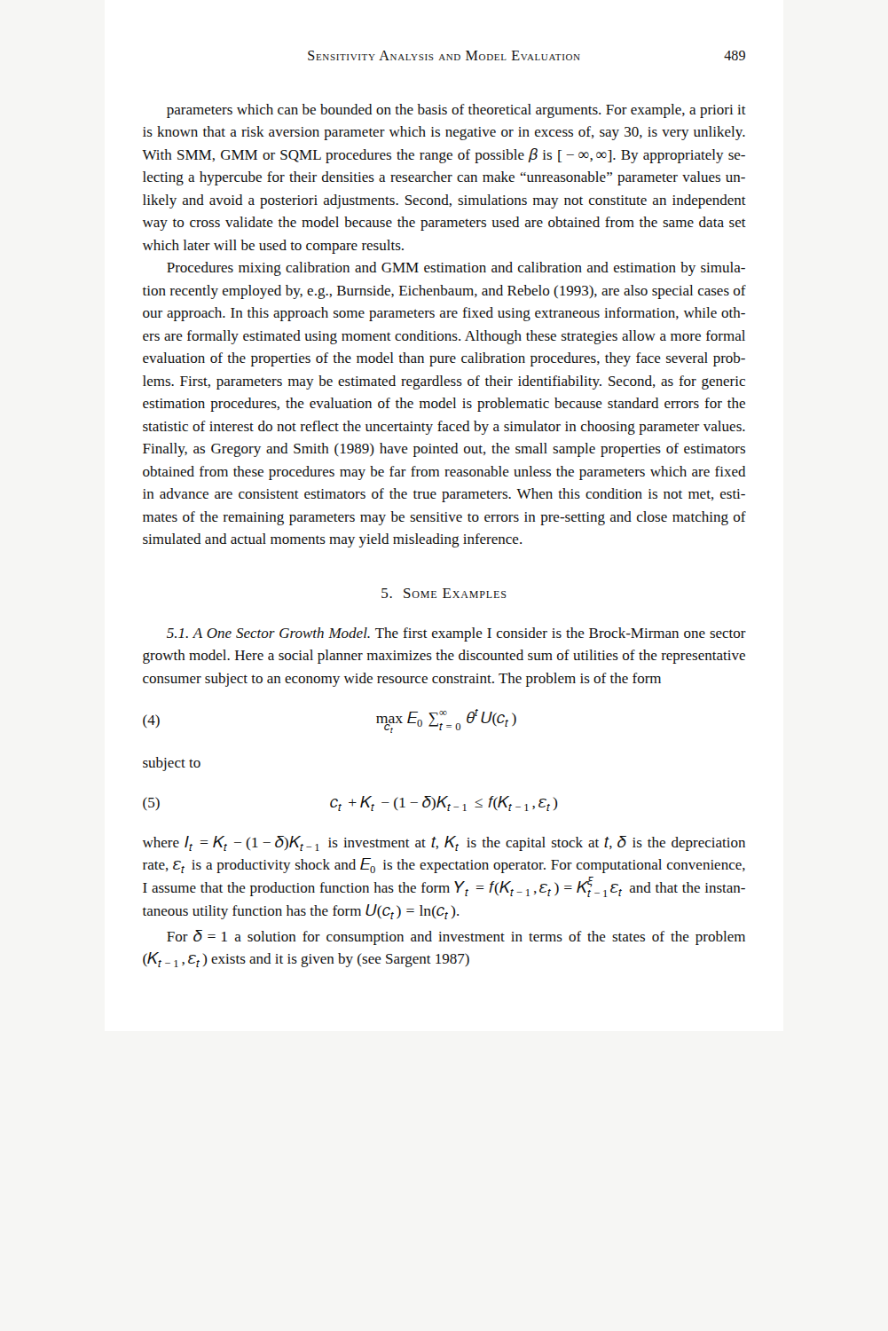Sensitivity Analysis and Model Evaluation 489
parameters which can be bounded on the basis of theoretical arguments. For example, a priori it is known that a risk aversion parameter which is negative or in excess of, say 30, is very unlikely. With SMM, GMM or SQML procedures the range of possible β is [−∞,∞]. By appropriately selecting a hypercube for their densities a researcher can make “unreasonable” parameter values unlikely and avoid a posteriori adjustments. Second, simulations may not constitute an independent way to cross validate the model because the parameters used are obtained from the same data set which later will be used to compare results.
Procedures mixing calibration and GMM estimation and calibration and estimation by simulation recently employed by, e.g., Burnside, Eichenbaum, and Rebelo (1993), are also special cases of our approach. In this approach some parameters are fixed using extraneous information, while others are formally estimated using moment conditions. Although these strategies allow a more formal evaluation of the properties of the model than pure calibration procedures, they face several problems. First, parameters may be estimated regardless of their identifiability. Second, as for generic estimation procedures, the evaluation of the model is problematic because standard errors for the statistic of interest do not reflect the uncertainty faced by a simulator in choosing parameter values. Finally, as Gregory and Smith (1989) have pointed out, the small sample properties of estimators obtained from these procedures may be far from reasonable unless the parameters which are fixed in advance are consistent estimators of the true parameters. When this condition is not met, estimates of the remaining parameters may be sensitive to errors in pre-setting and close matching of simulated and actual moments may yield misleading inference.
5. Some Examples
5.1. A One Sector Growth Model. The first example I consider is the Brock-Mirman one sector growth model. Here a social planner maximizes the discounted sum of utilities of the representative consumer subject to an economy wide resource constraint. The problem is of the form
(4) max ct E0 ∑ t=0 ∞ θt U(ct)
subject to
(5) ct + Kt − (1−δ) Kt−1 ≤ f( Kt−1 , εt )
where It=Kt−(1−δ)Kt−1 is investment at t, Kt is the capital stock at t, δ is the depreciation rate, εt is a productivity shock and E0 is the expectation operator. For computational convenience, I assume that the production function has the form Yt=f(Kt−1,εt)=Kt−1ξεt and that the instantaneous utility function has the form U(ct)=ln⁡(ct).
For δ=1 a solution for consumption and investment in terms of the states of the problem (Kt−1,εt) exists and it is given by (see Sargent 1987)